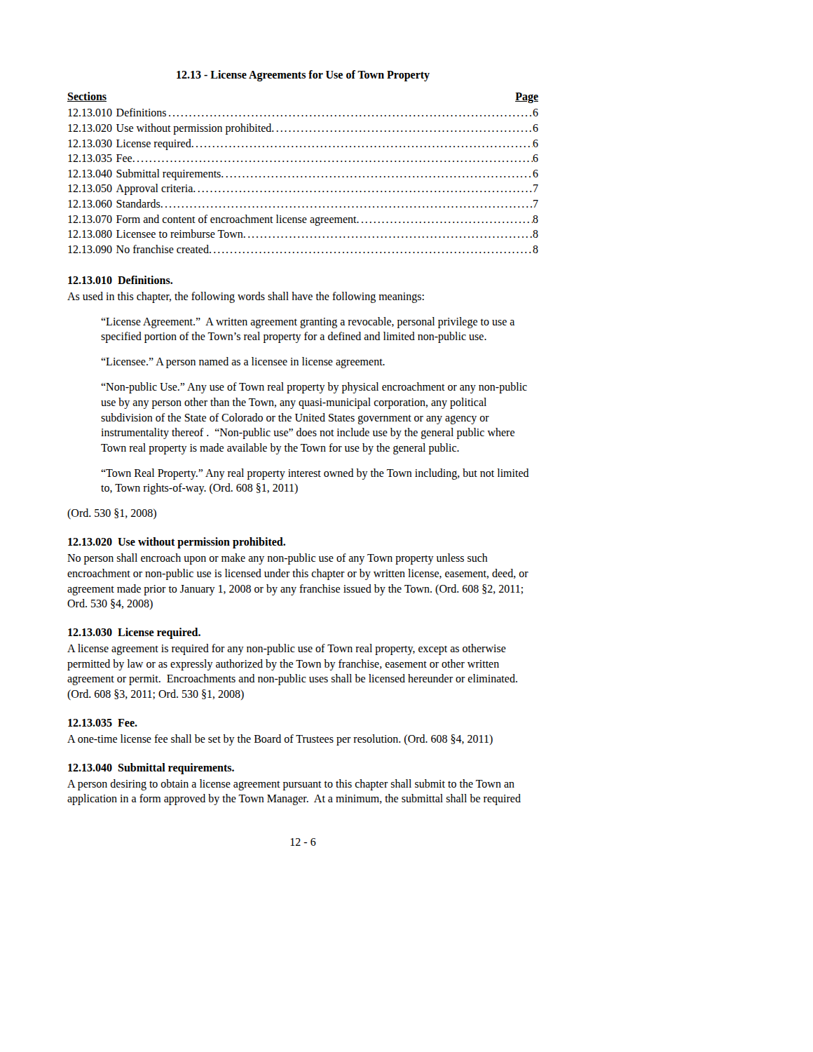12.13 - License Agreements for Use of Town Property
Sections Page
12.13.010 Definitions.................................................................................................................. 6
12.13.020 Use without permission prohibited...................................................................................... 6
12.13.030 License required........................................................................................................ 6
12.13.035 Fee............................................................................................................................... 6
12.13.040 Submittal requirements.................................................................................................. 6
12.13.050 Approval criteria........................................................................................................ 7
12.13.060 Standards.................................................................................................................. 7
12.13.070 Form and content of encroachment license agreement........................................................ 8
12.13.080 Licensee to reimburse Town............................................................................................... 8
12.13.090 No franchise created........................................................................................................... 8
12.13.010 Definitions.
As used in this chapter, the following words shall have the following meanings:
“License Agreement.” A written agreement granting a revocable, personal privilege to use a specified portion of the Town’s real property for a defined and limited non-public use.
“Licensee.” A person named as a licensee in license agreement.
“Non-public Use.” Any use of Town real property by physical encroachment or any non-public use by any person other than the Town, any quasi-municipal corporation, any political subdivision of the State of Colorado or the United States government or any agency or instrumentality thereof . “Non-public use” does not include use by the general public where Town real property is made available by the Town for use by the general public.
“Town Real Property.” Any real property interest owned by the Town including, but not limited to, Town rights-of-way. (Ord. 608 §1, 2011)
(Ord. 530 §1, 2008)
12.13.020 Use without permission prohibited.
No person shall encroach upon or make any non-public use of any Town property unless such encroachment or non-public use is licensed under this chapter or by written license, easement, deed, or agreement made prior to January 1, 2008 or by any franchise issued by the Town. (Ord. 608 §2, 2011; Ord. 530 §4, 2008)
12.13.030 License required.
A license agreement is required for any non-public use of Town real property, except as otherwise permitted by law or as expressly authorized by the Town by franchise, easement or other written agreement or permit. Encroachments and non-public uses shall be licensed hereunder or eliminated. (Ord. 608 §3, 2011; Ord. 530 §1, 2008)
12.13.035 Fee.
A one-time license fee shall be set by the Board of Trustees per resolution. (Ord. 608 §4, 2011)
12.13.040 Submittal requirements.
A person desiring to obtain a license agreement pursuant to this chapter shall submit to the Town an application in a form approved by the Town Manager. At a minimum, the submittal shall be required
12 - 6